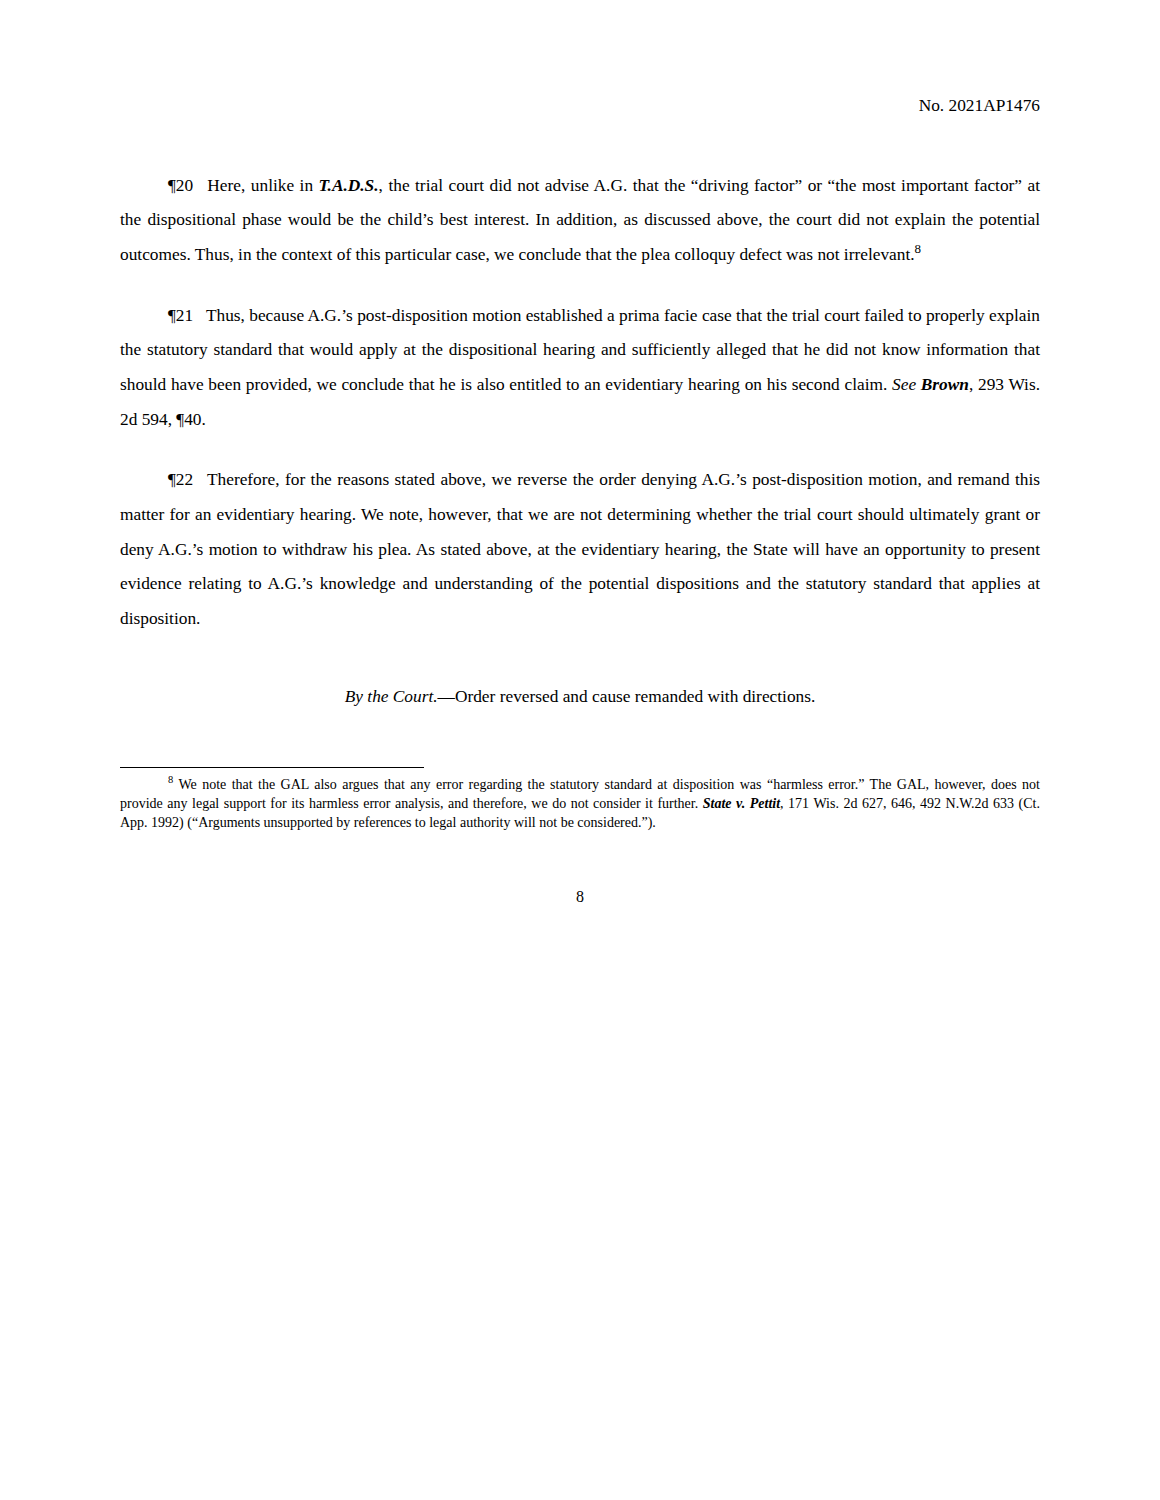No. 2021AP1476
¶20 Here, unlike in T.A.D.S., the trial court did not advise A.G. that the “driving factor” or “the most important factor” at the dispositional phase would be the child’s best interest. In addition, as discussed above, the court did not explain the potential outcomes. Thus, in the context of this particular case, we conclude that the plea colloquy defect was not irrelevant.8
¶21 Thus, because A.G.’s post-disposition motion established a prima facie case that the trial court failed to properly explain the statutory standard that would apply at the dispositional hearing and sufficiently alleged that he did not know information that should have been provided, we conclude that he is also entitled to an evidentiary hearing on his second claim. See Brown, 293 Wis. 2d 594, ¶40.
¶22 Therefore, for the reasons stated above, we reverse the order denying A.G.’s post-disposition motion, and remand this matter for an evidentiary hearing. We note, however, that we are not determining whether the trial court should ultimately grant or deny A.G.’s motion to withdraw his plea. As stated above, at the evidentiary hearing, the State will have an opportunity to present evidence relating to A.G.’s knowledge and understanding of the potential dispositions and the statutory standard that applies at disposition.
By the Court.—Order reversed and cause remanded with directions.
8 We note that the GAL also argues that any error regarding the statutory standard at disposition was “harmless error.” The GAL, however, does not provide any legal support for its harmless error analysis, and therefore, we do not consider it further. State v. Pettit, 171 Wis. 2d 627, 646, 492 N.W.2d 633 (Ct. App. 1992) (“Arguments unsupported by references to legal authority will not be considered.”).
8